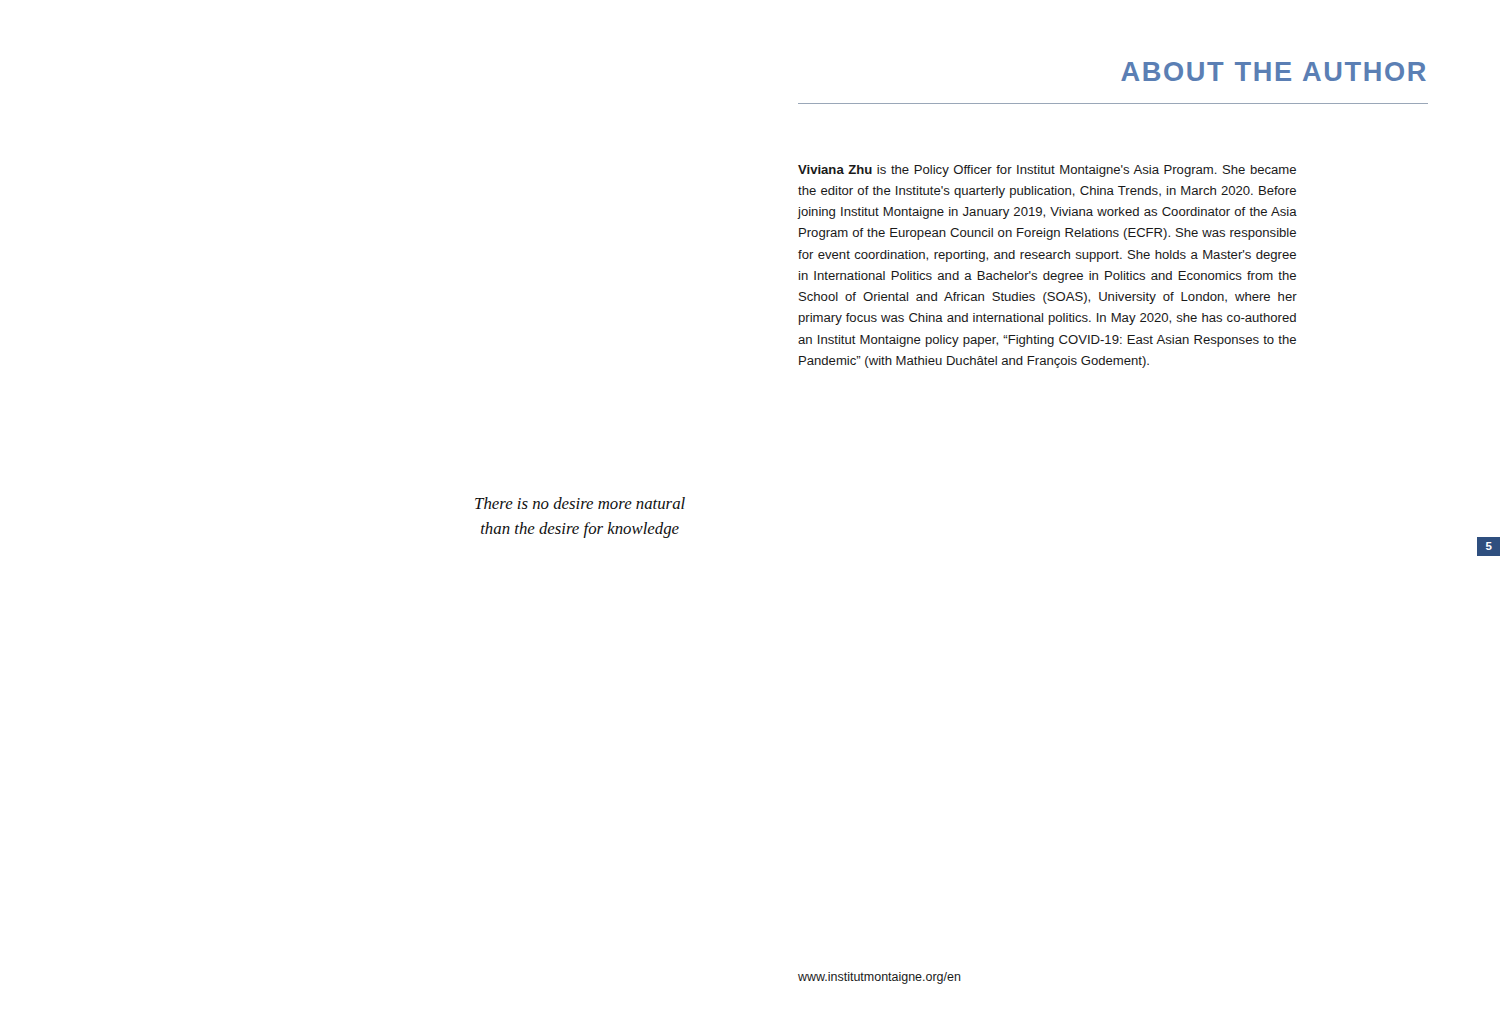There is no desire more natural
than the desire for knowledge
About the Author
Viviana Zhu is the Policy Officer for Institut Montaigne's Asia Program. She became the editor of the Institute's quarterly publication, China Trends, in March 2020. Before joining Institut Montaigne in January 2019, Viviana worked as Coordinator of the Asia Program of the European Council on Foreign Relations (ECFR). She was responsible for event coordination, reporting, and research support. She holds a Master's degree in International Politics and a Bachelor's degree in Politics and Economics from the School of Oriental and African Studies (SOAS), University of London, where her primary focus was China and international politics. In May 2020, she has co-authored an Institut Montaigne policy paper, “Fighting COVID-19: East Asian Responses to the Pandemic” (with Mathieu Duchâtel and François Godement).
5
www.institutmontaigne.org/en